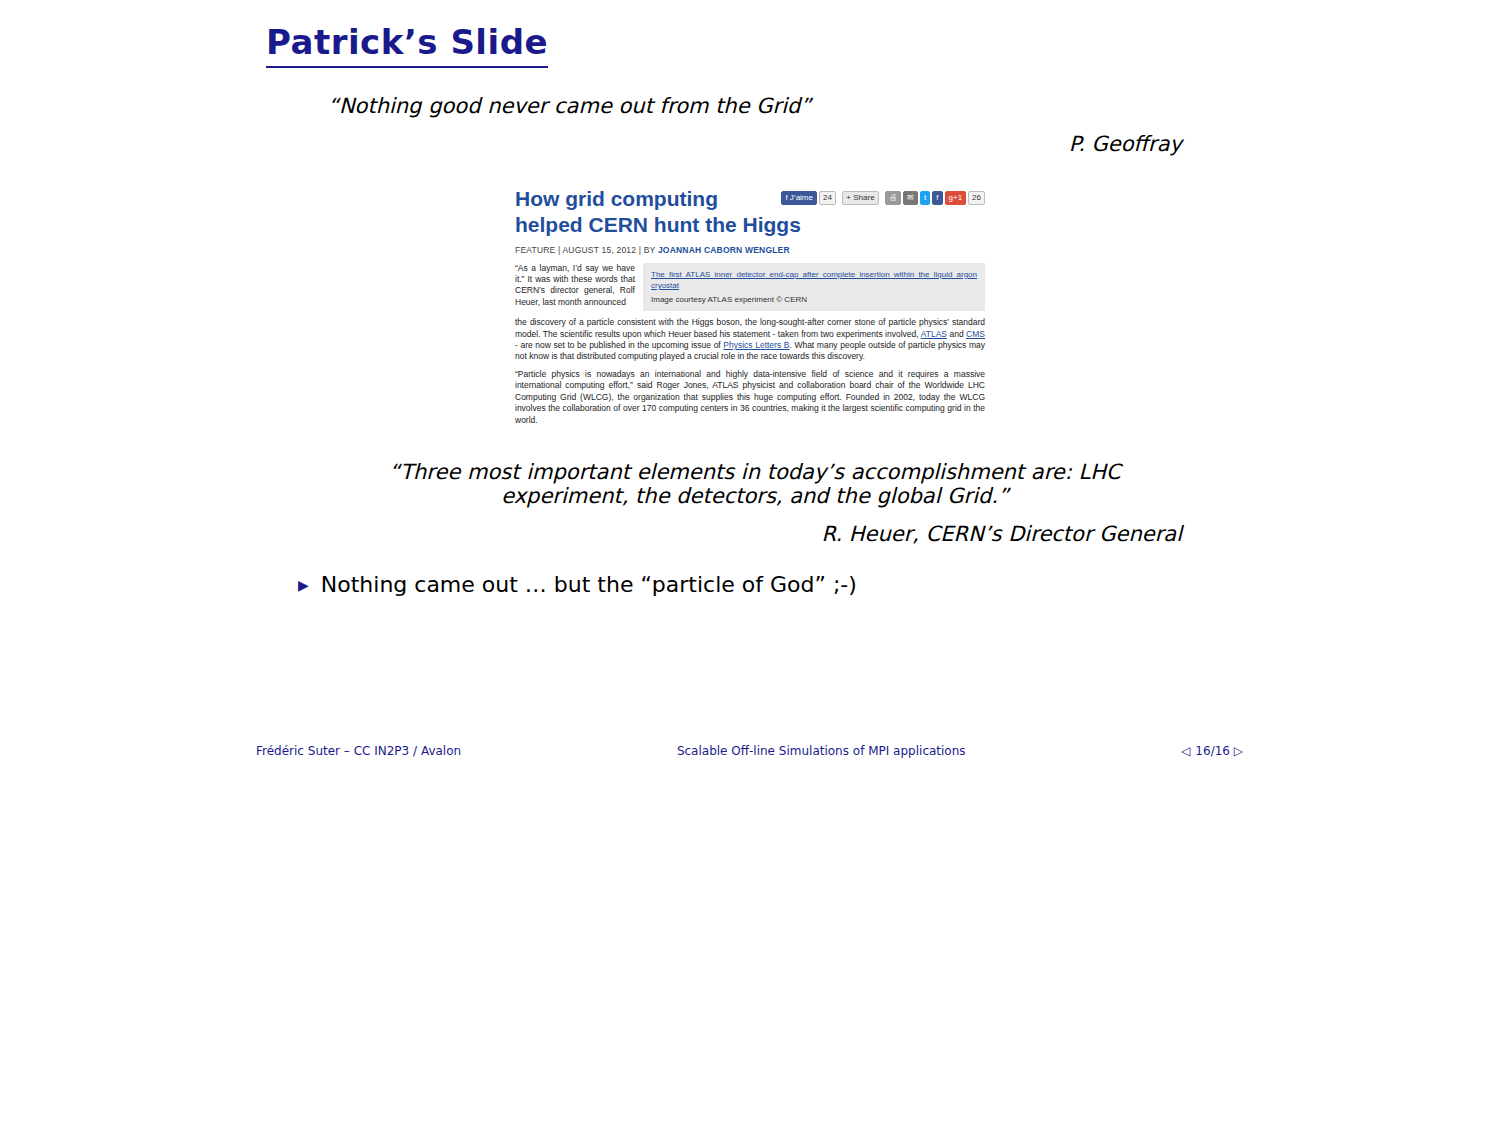Patrick’s Slide
“Nothing good never came out from the Grid”
P. Geoffray
f J’aime 24 + Share 🖨✉tfg+126
How grid computing
helped CERN hunt the Higgs
FEATURE | AUGUST 15, 2012 | BY JOANNAH CABORN WENGLER
“As a layman, I’d say we have it.” It was with these words that CERN’s director general, Rolf Heuer, last month announced
The first ATLAS inner detector end-cap after complete insertion within the liquid argon cryostat
Image courtesy ATLAS experiment © CERN
the discovery of a particle consistent with the Higgs boson, the long-sought-after corner stone of particle physics’ standard model. The scientific results upon which Heuer based his statement - taken from two experiments involved, ATLAS and CMS - are now set to be published in the upcoming issue of Physics Letters B. What many people outside of particle physics may not know is that distributed computing played a crucial role in the race towards this discovery.
“Particle physics is nowadays an international and highly data-intensive field of science and it requires a massive international computing effort,” said Roger Jones, ATLAS physicist and collaboration board chair of the Worldwide LHC Computing Grid (WLCG), the organization that supplies this huge computing effort. Founded in 2002, today the WLCG involves the collaboration of over 170 computing centers in 36 countries, making it the largest scientific computing grid in the world.
“Three most important elements in today’s accomplishment are: LHC experiment, the detectors, and the global Grid.”
R. Heuer, CERN’s Director General
Nothing came out … but the “particle of God” ;-)
Frédéric Suter – CC IN2P3 / Avalon
Scalable Off-line Simulations of MPI applications
◁ 16/16 ▷